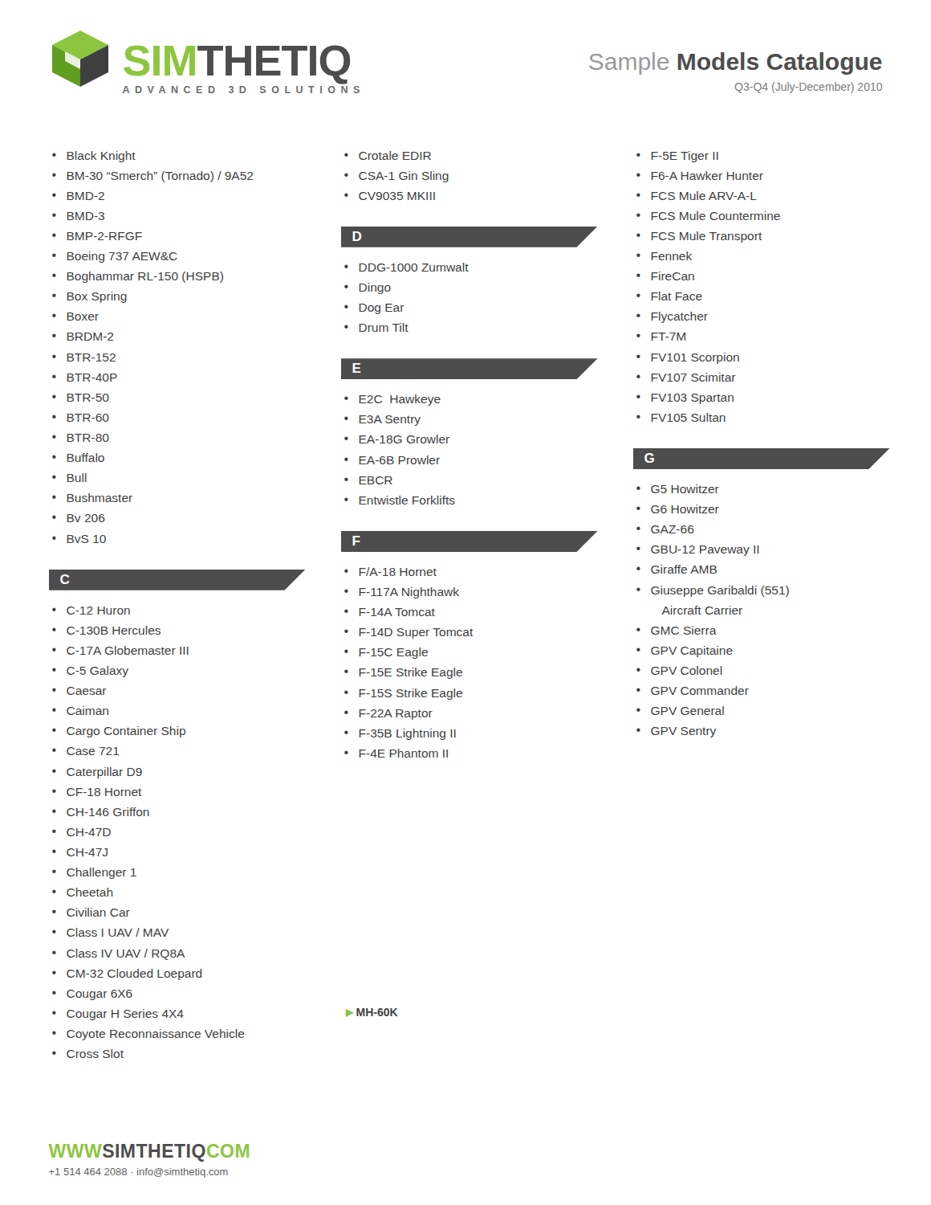SIM THETIQ
ADVANCED 3D SOLUTIONS
Sample Models Catalogue
Q3-Q4 (July-December) 2010
Black Knight
BM-30 “Smerch” (Tornado) / 9A52
BMD-2
BMD-3
BMP-2-RFGF
Boeing 737 AEW&C
Boghammar RL-150 (HSPB)
Box Spring
Boxer
BRDM-2
BTR-152
BTR-40P
BTR-50
BTR-60
BTR-80
Buffalo
Bull
Bushmaster
Bv 206
BvS 10
C
C-12 Huron
C-130B Hercules
C-17A Globemaster III
C-5 Galaxy
Caesar
Caiman
Cargo Container Ship
Case 721
Caterpillar D9
CF-18 Hornet
CH-146 Griffon
CH-47D
CH-47J
Challenger 1
Cheetah
Civilian Car
Class I UAV / MAV
Class IV UAV / RQ8A
CM-32 Clouded Loepard
Cougar 6X6
Cougar H Series 4X4
Coyote Reconnaissance Vehicle
Cross Slot
Crotale EDIR
CSA-1 Gin Sling
CV9035 MKIII
D
DDG-1000 Zumwalt
Dingo
Dog Ear
Drum Tilt
E
E2C Hawkeye
E3A Sentry
EA-18G Growler
EA-6B Prowler
EBCR
Entwistle Forklifts
F
F/A-18 Hornet
F-117A Nighthawk
F-14A Tomcat
F-14D Super Tomcat
F-15C Eagle
F-15E Strike Eagle
F-15S Strike Eagle
F-22A Raptor
F-35B Lightning II
F-4E Phantom II
F-5E Tiger II
F6-A Hawker Hunter
FCS Mule ARV-A-L
FCS Mule Countermine
FCS Mule Transport
Fennek
FireCan
Flat Face
Flycatcher
FT-7M
FV101 Scorpion
FV107 Scimitar
FV103 Spartan
FV105 Sultan
G
G5 Howitzer
G6 Howitzer
GAZ-66
GBU-12 Paveway II
Giraffe AMB
Giuseppe Garibaldi (551)
Aircraft Carrier
GMC Sierra
GPV Capitaine
GPV Colonel
GPV Commander
GPV General
GPV Sentry
▶MH-60K
WWW SIMTHETIQ COM
+1 514 464 2088 · info@simthetiq.com